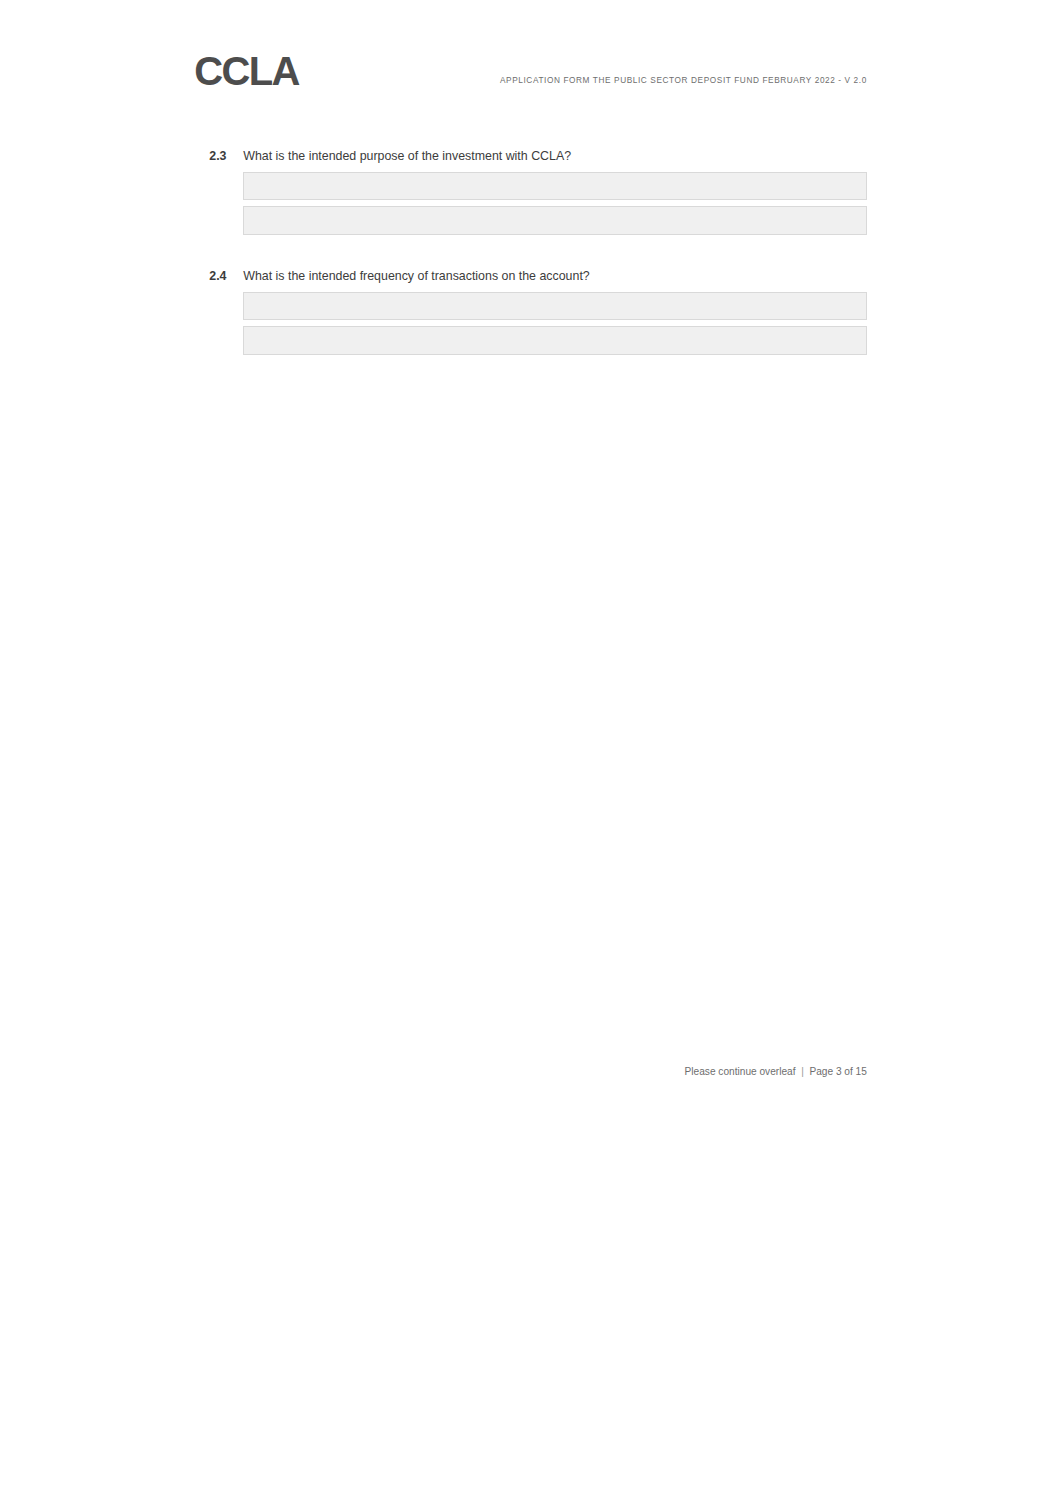CCLA
Application Form The Public Sector Deposit Fund February 2022 - V 2.0
2.3 What is the intended purpose of the investment with CCLA?
2.4 What is the intended frequency of transactions on the account?
Please continue overleaf|Page 3 of 15